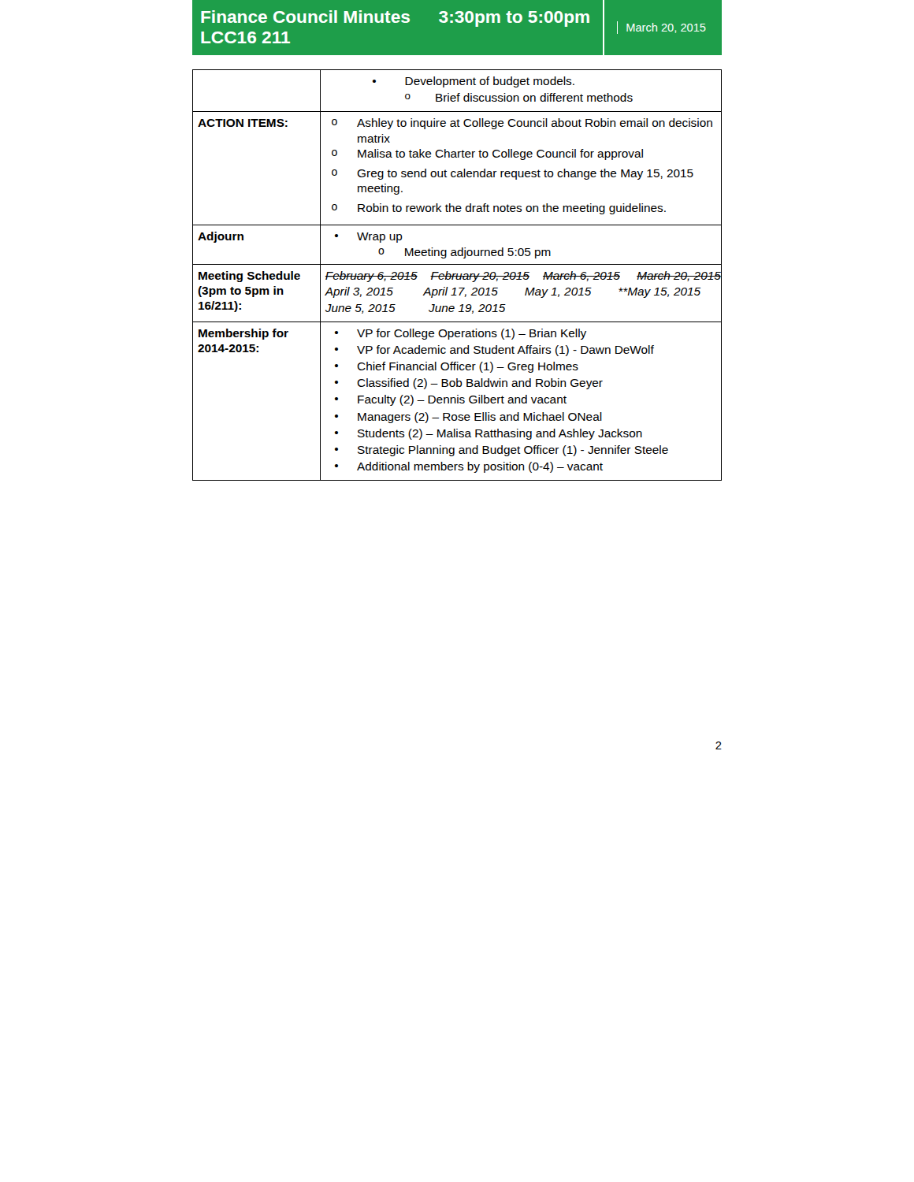Finance Council Minutes 3:30pm to 5:00pm
LCC16 211
March 20, 2015
| | Development of budget models. Brief discussion on different methods |
| ACTION ITEMS: | Ashley to inquire at College Council about Robin email on decision matrix Malisa to take Charter to College Council for approval Greg to send out calendar request to change the May 15, 2015 meeting. Robin to rework the draft notes on the meeting guidelines. |
| Adjourn | Wrap up Meeting adjourned 5:05 pm |
| Meeting Schedule (3pm to 5pm in 16/211): | February 6, 2015 February 20, 2015 March 6, 2015 March 20, 2015 April 3, 2015 April 17, 2015 May 1, 2015 **May 15, 2015 June 5, 2015 June 19, 2015 |
| Membership for 2014-2015: | VP for College Operations (1) – Brian Kelly VP for Academic and Student Affairs (1) - Dawn DeWolf Chief Financial Officer (1) – Greg Holmes Classified (2) – Bob Baldwin and Robin Geyer Faculty (2) – Dennis Gilbert and vacant Managers (2) – Rose Ellis and Michael ONeal Students (2) – Malisa Ratthasing and Ashley Jackson Strategic Planning and Budget Officer (1) - Jennifer Steele Additional members by position (0-4) – vacant |
2